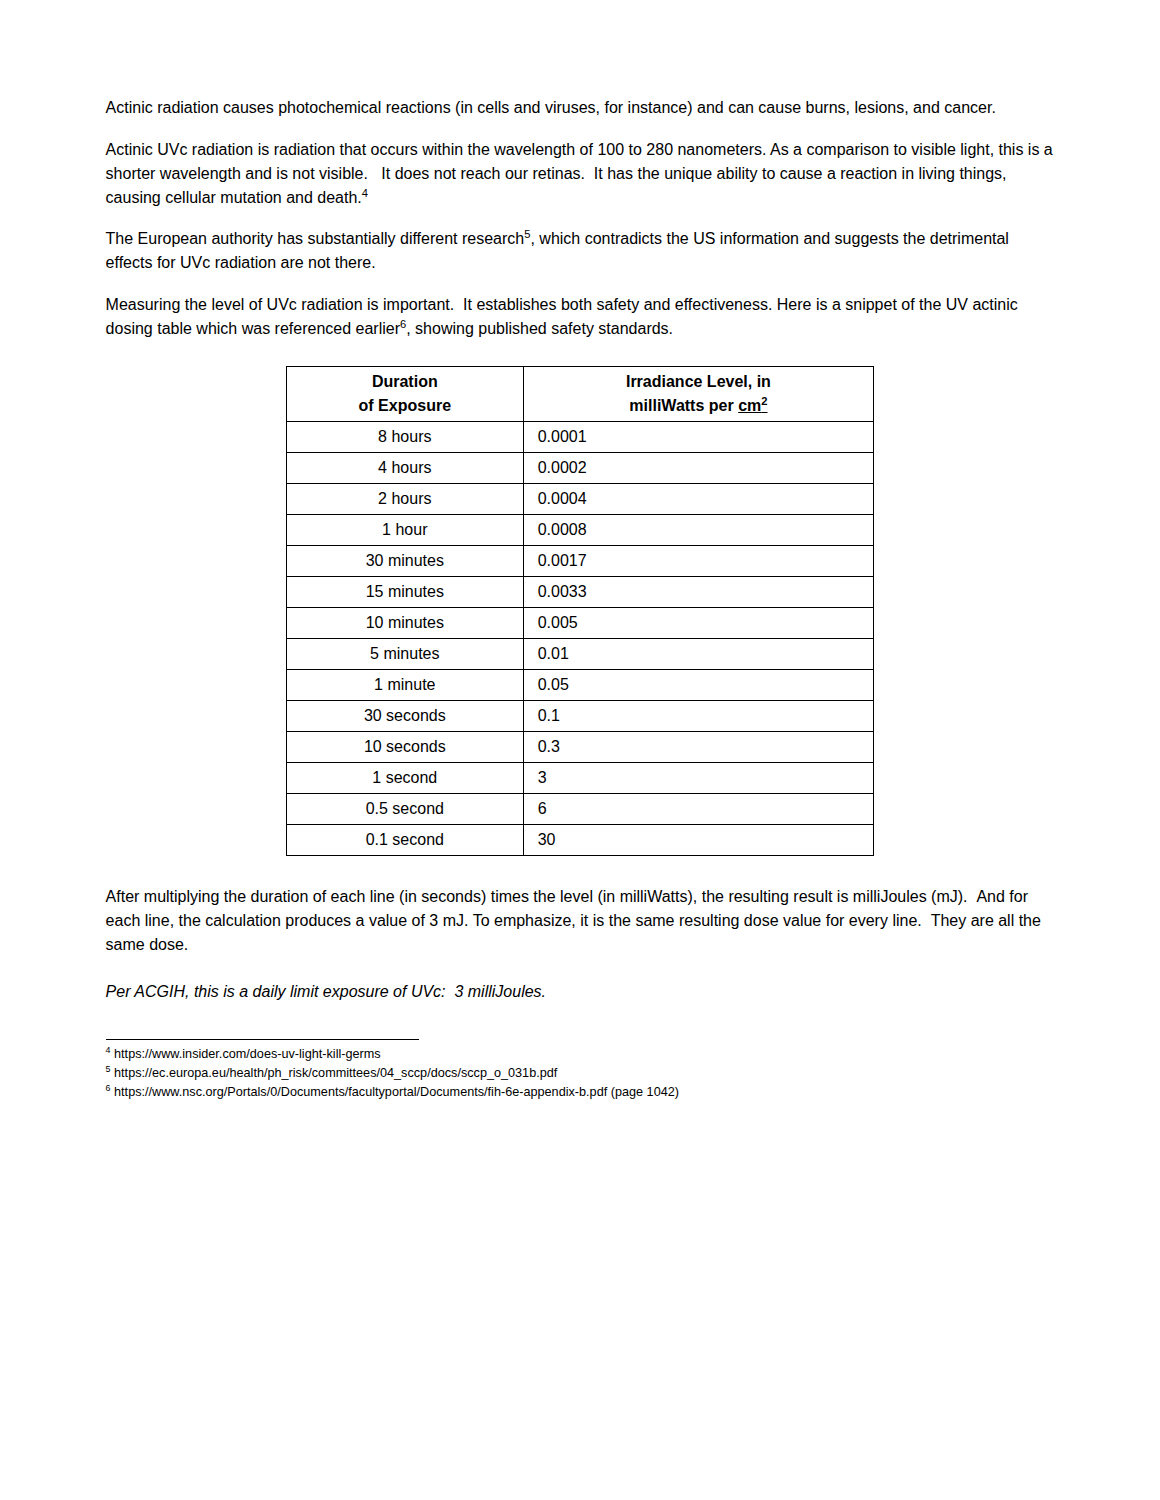Actinic radiation causes photochemical reactions (in cells and viruses, for instance) and can cause burns, lesions, and cancer.
Actinic UVc radiation is radiation that occurs within the wavelength of 100 to 280 nanometers. As a comparison to visible light, this is a shorter wavelength and is not visible. It does not reach our retinas. It has the unique ability to cause a reaction in living things, causing cellular mutation and death.4
The European authority has substantially different research5, which contradicts the US information and suggests the detrimental effects for UVc radiation are not there.
Measuring the level of UVc radiation is important. It establishes both safety and effectiveness. Here is a snippet of the UV actinic dosing table which was referenced earlier6, showing published safety standards.
| Duration of Exposure | Irradiance Level, in milliWatts per cm 2 |
| --- | --- |
| 8 hours | 0.0001 |
| 4 hours | 0.0002 |
| 2 hours | 0.0004 |
| 1 hour | 0.0008 |
| 30 minutes | 0.0017 |
| 15 minutes | 0.0033 |
| 10 minutes | 0.005 |
| 5 minutes | 0.01 |
| 1 minute | 0.05 |
| 30 seconds | 0.1 |
| 10 seconds | 0.3 |
| 1 second | 3 |
| 0.5 second | 6 |
| 0.1 second | 30 |
After multiplying the duration of each line (in seconds) times the level (in milliWatts), the resulting result is milliJoules (mJ). And for each line, the calculation produces a value of 3 mJ. To emphasize, it is the same resulting dose value for every line. They are all the same dose.
Per ACGIH, this is a daily limit exposure of UVc: 3 milliJoules.
4 https://www.insider.com/does-uv-light-kill-germs
5 https://ec.europa.eu/health/ph_risk/committees/04_sccp/docs/sccp_o_031b.pdf
6 https://www.nsc.org/Portals/0/Documents/facultyportal/Documents/fih-6e-appendix-b.pdf (page 1042)